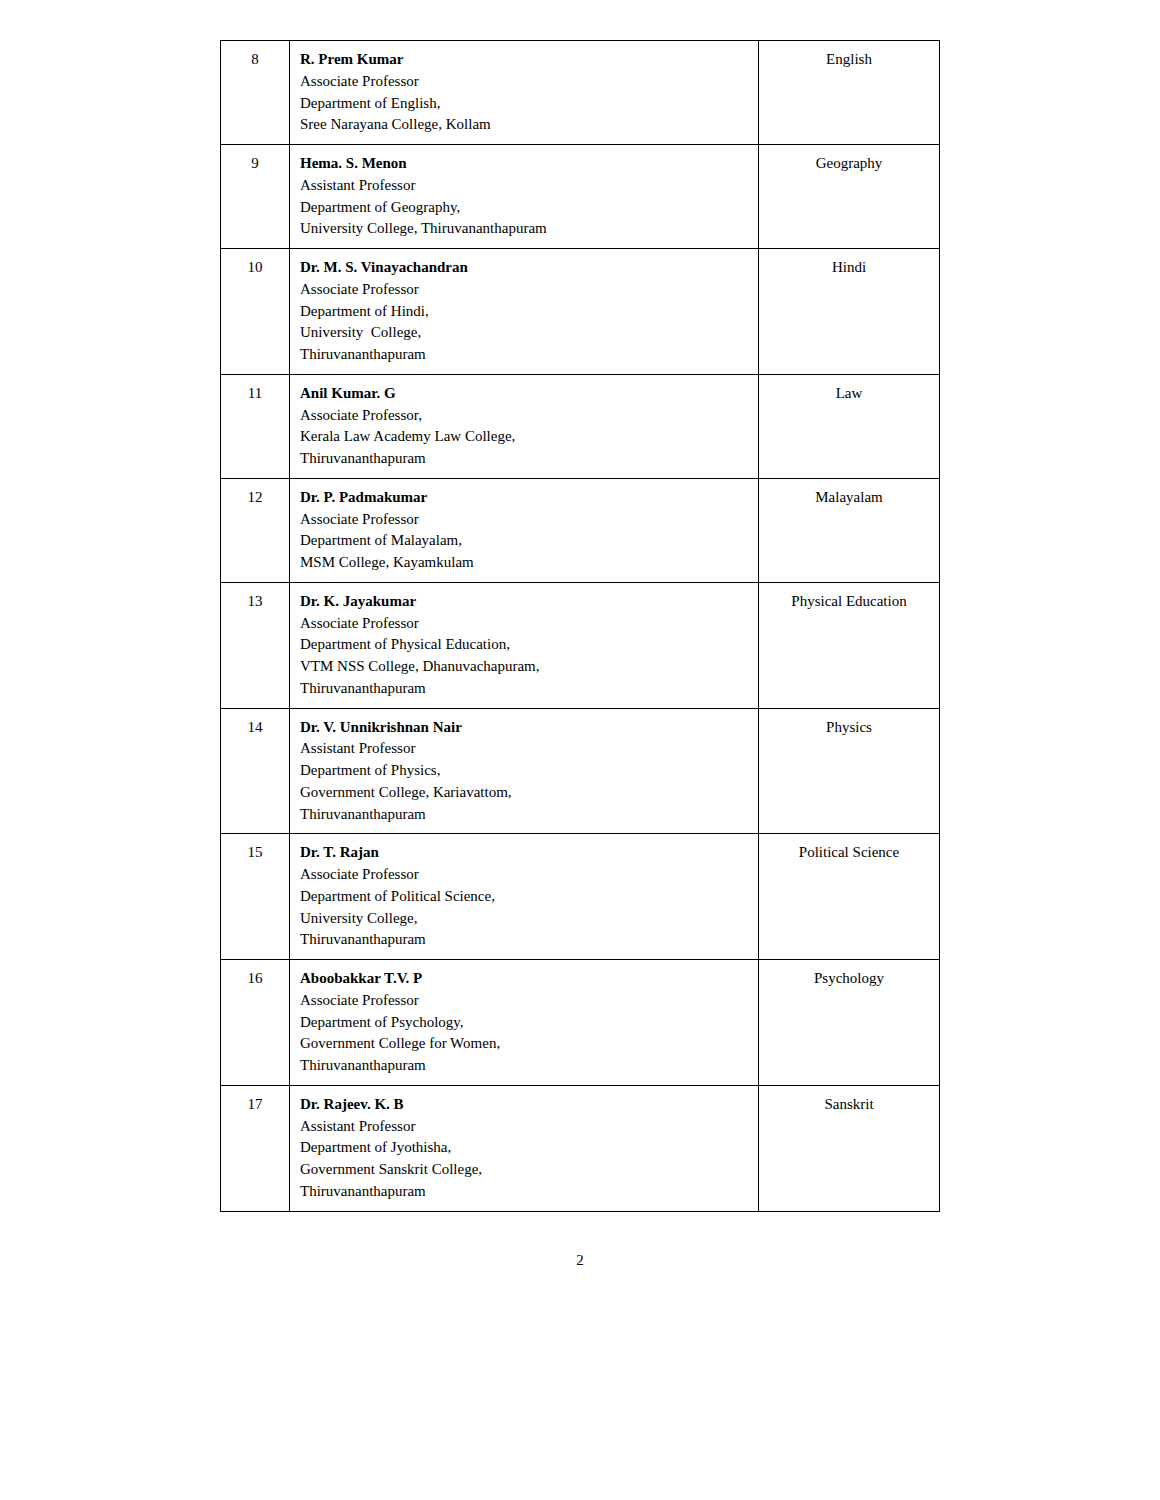| 8 | R. Prem Kumar Associate Professor Department of English, Sree Narayana College, Kollam | English |
| 9 | Hema. S. Menon Assistant Professor Department of Geography, University College, Thiruvananthapuram | Geography |
| 10 | Dr. M. S. Vinayachandran Associate Professor Department of Hindi, University College, Thiruvananthapuram | Hindi |
| 11 | Anil Kumar. G Associate Professor, Kerala Law Academy Law College, Thiruvananthapuram | Law |
| 12 | Dr. P. Padmakumar Associate Professor Department of Malayalam, MSM College, Kayamkulam | Malayalam |
| 13 | Dr. K. Jayakumar Associate Professor Department of Physical Education, VTM NSS College, Dhanuvachapuram, Thiruvananthapuram | Physical Education |
| 14 | Dr. V. Unnikrishnan Nair Assistant Professor Department of Physics, Government College, Kariavattom, Thiruvananthapuram | Physics |
| 15 | Dr. T. Rajan Associate Professor Department of Political Science, University College, Thiruvananthapuram | Political Science |
| 16 | Aboobakkar T.V. P Associate Professor Department of Psychology, Government College for Women, Thiruvananthapuram | Psychology |
| 17 | Dr. Rajeev. K. B Assistant Professor Department of Jyothisha, Government Sanskrit College, Thiruvananthapuram | Sanskrit |
2